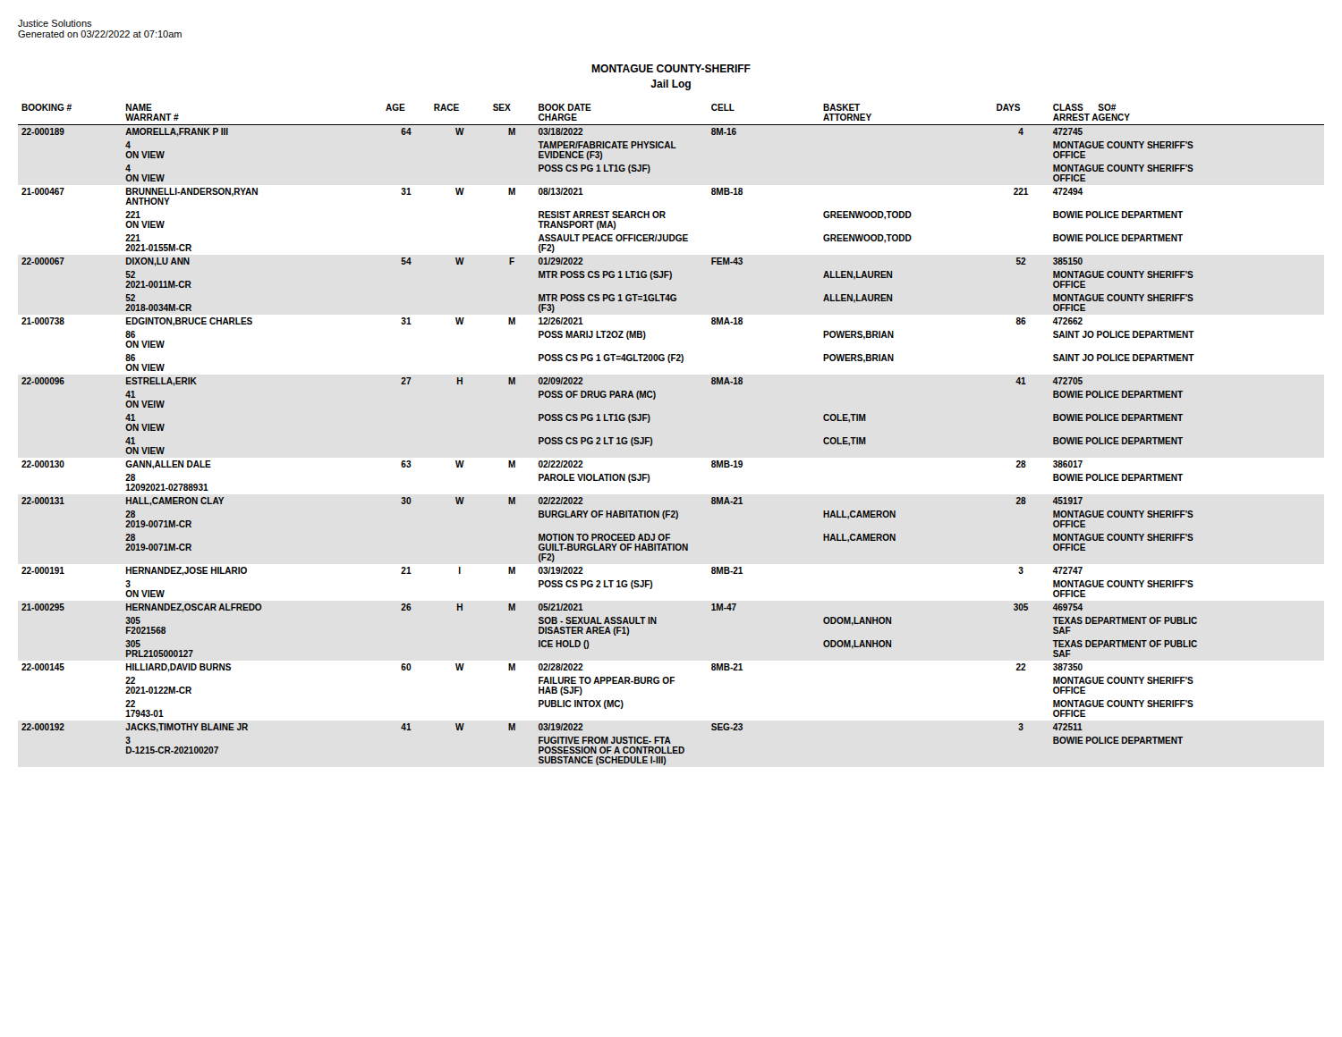Justice Solutions
Generated on 03/22/2022 at 07:10am
MONTAGUE COUNTY-SHERIFF
Jail Log
| BOOKING # | NAME WARRANT # | AGE | RACE | SEX | BOOK DATE CHARGE | CELL | BASKET ATTORNEY | DAYS | CLASS SO# ARREST AGENCY |
| --- | --- | --- | --- | --- | --- | --- | --- | --- | --- |
| 22-000189 | AMORELLA,FRANK P III | 64 | W | M | 03/18/2022 | 8M-16 | | 4 | 472745 |
| | 4 ON VIEW | | | | TAMPER/FABRICATE PHYSICAL EVIDENCE (F3) | | | MONTAGUE COUNTY SHERIFF'S OFFICE |
| | 4 ON VIEW | | | | POSS CS PG 1 LT1G (SJF) | | | MONTAGUE COUNTY SHERIFF'S OFFICE |
| 21-000467 | BRUNNELLI-ANDERSON,RYAN ANTHONY | 31 | W | M | 08/13/2021 | 8MB-18 | | 221 | 472494 |
| | 221 ON VIEW | | | | RESIST ARREST SEARCH OR TRANSPORT (MA) | GREENWOOD,TODD | | BOWIE POLICE DEPARTMENT |
| | 221 2021-0155M-CR | | | | ASSAULT PEACE OFFICER/JUDGE (F2) | GREENWOOD,TODD | | BOWIE POLICE DEPARTMENT |
| 22-000067 | DIXON,LU ANN | 54 | W | F | 01/29/2022 | FEM-43 | | 52 | 385150 |
| | 52 2021-0011M-CR | | | | MTR POSS CS PG 1 LT1G (SJF) | ALLEN,LAUREN | | MONTAGUE COUNTY SHERIFF'S OFFICE |
| | 52 2018-0034M-CR | | | | MTR POSS CS PG 1 GT=1GLT4G (F3) | ALLEN,LAUREN | | MONTAGUE COUNTY SHERIFF'S OFFICE |
| 21-000738 | EDGINTON,BRUCE CHARLES | 31 | W | M | 12/26/2021 | 8MA-18 | | 86 | 472662 |
| | 86 ON VIEW | | | | POSS MARIJ LT2OZ (MB) | POWERS,BRIAN | | SAINT JO POLICE DEPARTMENT |
| | 86 ON VIEW | | | | POSS CS PG 1 GT=4GLT200G (F2) | POWERS,BRIAN | | SAINT JO POLICE DEPARTMENT |
| 22-000096 | ESTRELLA,ERIK | 27 | H | M | 02/09/2022 | 8MA-18 | | 41 | 472705 |
| | 41 ON VEIW | | | | POSS OF DRUG PARA (MC) | | | BOWIE POLICE DEPARTMENT |
| | 41 ON VIEW | | | | POSS CS PG 1 LT1G (SJF) | COLE,TIM | | BOWIE POLICE DEPARTMENT |
| | 41 ON VIEW | | | | POSS CS PG 2 LT 1G (SJF) | COLE,TIM | | BOWIE POLICE DEPARTMENT |
| 22-000130 | GANN,ALLEN DALE | 63 | W | M | 02/22/2022 | 8MB-19 | | 28 | 386017 |
| | 28 12092021-02788931 | | | | PAROLE VIOLATION (SJF) | | | BOWIE POLICE DEPARTMENT |
| 22-000131 | HALL,CAMERON CLAY | 30 | W | M | 02/22/2022 | 8MA-21 | | 28 | 451917 |
| | 28 2019-0071M-CR | | | | BURGLARY OF HABITATION (F2) | HALL,CAMERON | | MONTAGUE COUNTY SHERIFF'S OFFICE |
| | 28 2019-0071M-CR | | | | MOTION TO PROCEED ADJ OF GUILT-BURGLARY OF HABITATION (F2) | HALL,CAMERON | | MONTAGUE COUNTY SHERIFF'S OFFICE |
| 22-000191 | HERNANDEZ,JOSE HILARIO | 21 | I | M | 03/19/2022 | 8MB-21 | | 3 | 472747 |
| | 3 ON VIEW | | | | POSS CS PG 2 LT 1G (SJF) | | | MONTAGUE COUNTY SHERIFF'S OFFICE |
| 21-000295 | HERNANDEZ,OSCAR ALFREDO | 26 | H | M | 05/21/2021 | 1M-47 | | 305 | 469754 |
| | 305 F2021568 | | | | SOB - SEXUAL ASSAULT IN DISASTER AREA (F1) | ODOM,LANHON | | TEXAS DEPARTMENT OF PUBLIC SAF |
| | 305 PRL2105000127 | | | | ICE HOLD () | ODOM,LANHON | | TEXAS DEPARTMENT OF PUBLIC SAF |
| 22-000145 | HILLIARD,DAVID BURNS | 60 | W | M | 02/28/2022 | 8MB-21 | | 22 | 387350 |
| | 22 2021-0122M-CR | | | | FAILURE TO APPEAR-BURG OF HAB (SJF) | | | MONTAGUE COUNTY SHERIFF'S OFFICE |
| | 22 17943-01 | | | | PUBLIC INTOX (MC) | | | MONTAGUE COUNTY SHERIFF'S OFFICE |
| 22-000192 | JACKS,TIMOTHY BLAINE JR | 41 | W | M | 03/19/2022 | SEG-23 | | 3 | 472511 |
| | 3 D-1215-CR-202100207 | | | | FUGITIVE FROM JUSTICE- FTA POSSESSION OF A CONTROLLED SUBSTANCE (SCHEDULE I-III) | | | BOWIE POLICE DEPARTMENT |